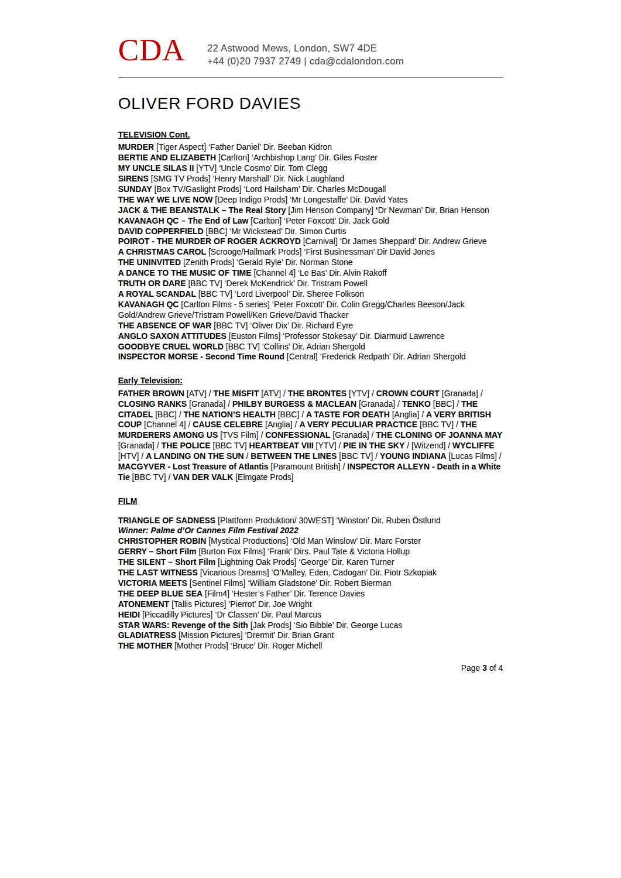CDA
22 Astwood Mews, London, SW7 4DE
+44 (0)20 7937 2749 | cda@cdalondon.com
OLIVER FORD DAVIES
TELEVISION Cont.
MURDER [Tiger Aspect] ‘Father Daniel’ Dir. Beeban Kidron
BERTIE AND ELIZABETH [Carlton] ‘Archbishop Lang’ Dir. Giles Foster
MY UNCLE SILAS II [YTV] ‘Uncle Cosmo’ Dir. Tom Clegg
SIRENS [SMG TV Prods] ‘Henry Marshall’ Dir. Nick Laughland
SUNDAY [Box TV/Gaslight Prods] ‘Lord Hailsham’ Dir. Charles McDougall
THE WAY WE LIVE NOW [Deep Indigo Prods] ‘Mr Longestaffe’ Dir. David Yates
JACK & THE BEANSTALK – The Real Story [Jim Henson Company] ‘Dr Newman’ Dir. Brian Henson
KAVANAGH QC – The End of Law [Carlton] ‘Peter Foxcott’ Dir. Jack Gold
DAVID COPPERFIELD [BBC] ‘Mr Wickstead’ Dir. Simon Curtis
POIROT - THE MURDER OF ROGER ACKROYD [Carnival] ‘Dr James Sheppard’ Dir. Andrew Grieve
A CHRISTMAS CAROL [Scrooge/Hallmark Prods] ‘First Businessman’ Dir David Jones
THE UNINVITED [Zenith Prods] ‘Gerald Ryle’ Dir. Norman Stone
A DANCE TO THE MUSIC OF TIME [Channel 4] ‘Le Bas’ Dir. Alvin Rakoff
TRUTH OR DARE [BBC TV] ‘Derek McKendrick’ Dir. Tristram Powell
A ROYAL SCANDAL [BBC TV] ‘Lord Liverpool’ Dir. Sheree Folkson
KAVANAGH QC [Carlton Films - 5 series] ‘Peter Foxcott’ Dir. Colin Gregg/Charles Beeson/Jack Gold/Andrew Grieve/Tristram Powell/Ken Grieve/David Thacker
THE ABSENCE OF WAR [BBC TV] ‘Oliver Dix’ Dir. Richard Eyre
ANGLO SAXON ATTITUDES [Euston Films] ‘Professor Stokesay’ Dir. Diarmuid Lawrence
GOODBYE CRUEL WORLD [BBC TV] ‘Collins’ Dir. Adrian Shergold
INSPECTOR MORSE - Second Time Round [Central] ‘Frederick Redpath’ Dir. Adrian Shergold
Early Television:
FATHER BROWN [ATV] / THE MISFIT [ATV] / THE BRONTES [YTV] / CROWN COURT [Granada] / CLOSING RANKS [Granada] / PHILBY BURGESS & MACLEAN [Granada] / TENKO [BBC] / THE CITADEL [BBC] / THE NATION’S HEALTH [BBC] / A TASTE FOR DEATH [Anglia] / A VERY BRITISH COUP [Channel 4] / CAUSE CELEBRE [Anglia] / A VERY PECULIAR PRACTICE [BBC TV] / THE MURDERERS AMONG US [TVS Film] / CONFESSIONAL [Granada] / THE CLONING OF JOANNA MAY [Granada] / THE POLICE [BBC TV] HEARTBEAT VIII [YTV] / PIE IN THE SKY / [Witzend] / WYCLIFFE [HTV] / A LANDING ON THE SUN / BETWEEN THE LINES [BBC TV] / YOUNG INDIANA [Lucas Films] / MACGYVER - Lost Treasure of Atlantis [Paramount British] / INSPECTOR ALLEYN - Death in a White Tie [BBC TV] / VAN DER VALK [Elmgate Prods]
FILM
TRIANGLE OF SADNESS [Plattform Produktion/ 30WEST] ‘Winston’ Dir. Ruben Östlund
Winner: Palme d’Or Cannes Film Festival 2022
CHRISTOPHER ROBIN [Mystical Productions] ‘Old Man Winslow’ Dir. Marc Forster
GERRY – Short Film [Burton Fox Films] ‘Frank’ Dirs. Paul Tate & Victoria Hollup
THE SILENT – Short Film [Lightning Oak Prods] ‘George’ Dir. Karen Turner
THE LAST WITNESS [Vicarious Dreams] ‘O’Malley, Eden, Cadogan’ Dir. Piotr Szkopiak
VICTORIA MEETS [Sentinel Films] ‘William Gladstone’ Dir. Robert Bierman
THE DEEP BLUE SEA [Film4] ‘Hester’s Father’ Dir. Terence Davies
ATONEMENT [Tallis Pictures] ‘Pierrot’ Dir. Joe Wright
HEIDI [Piccadilly Pictures] ‘Dr Classen’ Dir. Paul Marcus
STAR WARS: Revenge of the Sith [Jak Prods] ‘Sio Bibble’ Dir. George Lucas
GLADIATRESS [Mission Pictures] ‘Drermit’ Dir. Brian Grant
THE MOTHER [Mother Prods] ‘Bruce’ Dir. Roger Michell
Page 3 of 4